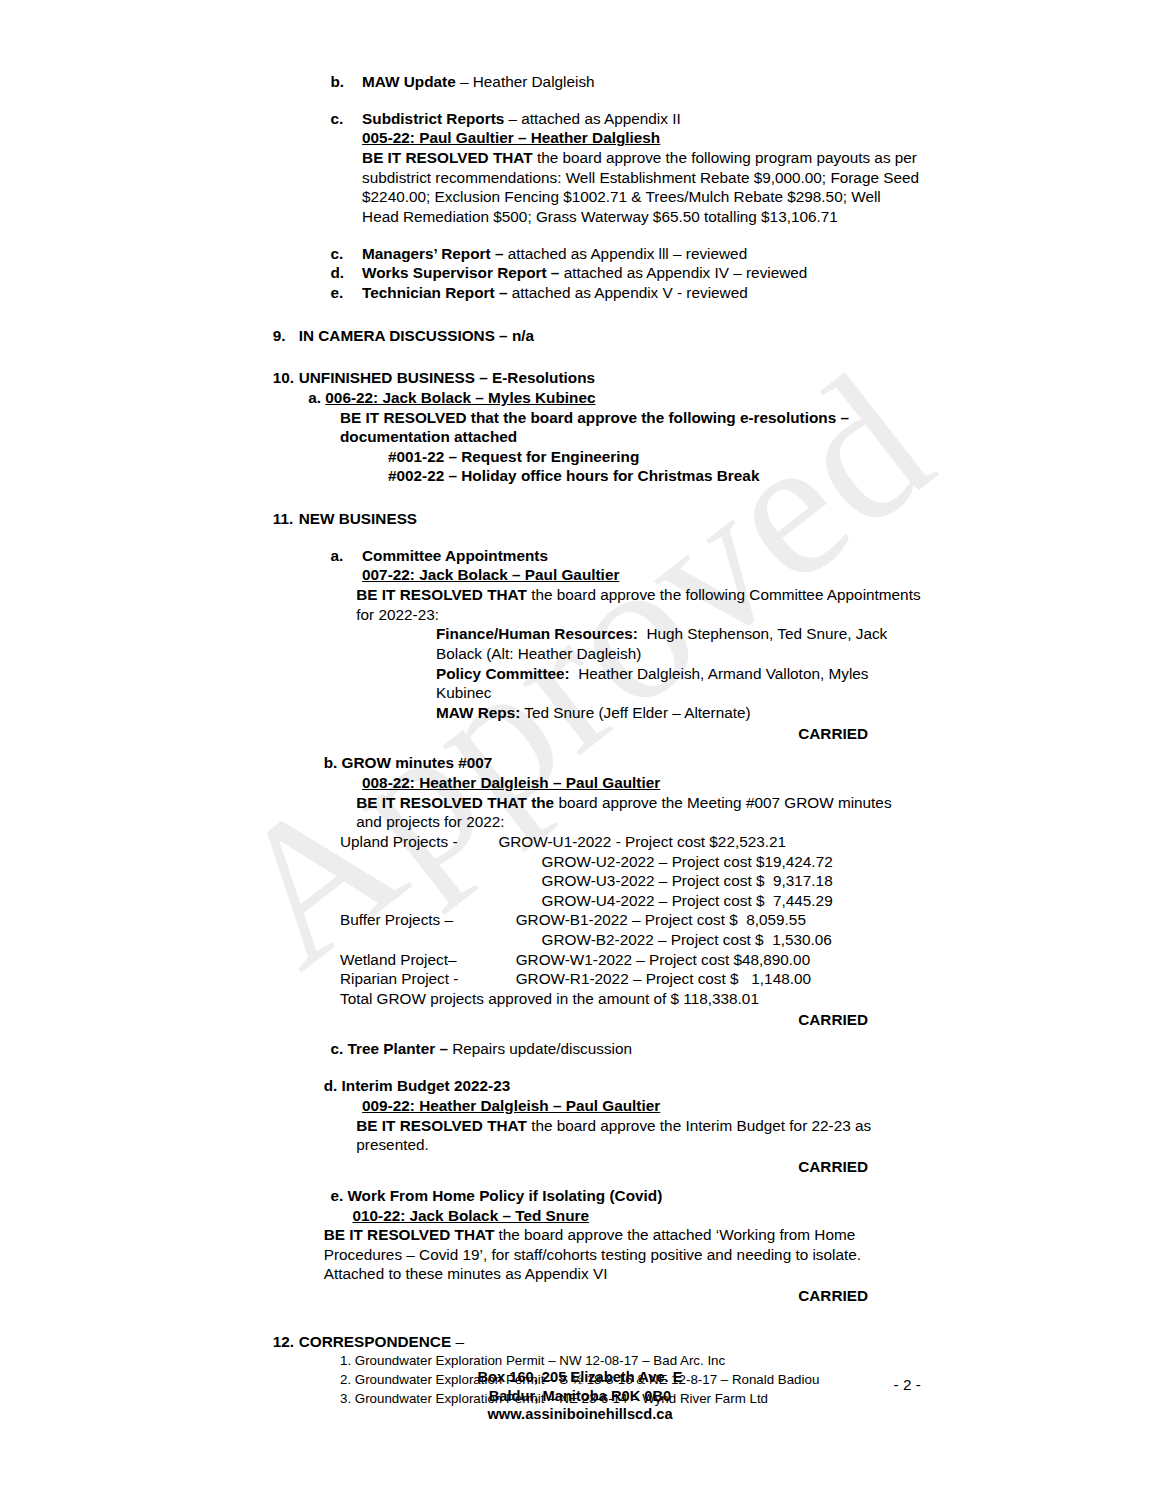Approved
b.
MAW Update – Heather Dalgleish
c.
Subdistrict Reports – attached as Appendix II
005-22: Paul Gaultier – Heather Dalgliesh
BE IT RESOLVED THAT the board approve the following program payouts as per subdistrict recommendations: Well Establishment Rebate $9,000.00; Forage Seed $2240.00; Exclusion Fencing $1002.71 & Trees/Mulch Rebate $298.50; Well Head Remediation $500; Grass Waterway $65.50 totalling $13,106.71
c.
Managers’ Report – attached as Appendix lll – reviewed
d.
Works Supervisor Report – attached as Appendix IV – reviewed
e.
Technician Report – attached as Appendix V - reviewed
9.
IN CAMERA DISCUSSIONS – n/a
10.
UNFINISHED BUSINESS – E-Resolutions
a. 006-22: Jack Bolack – Myles Kubinec
BE IT RESOLVED that the board approve the following e-resolutions – documentation attached
#001-22 – Request for Engineering
#002-22 – Holiday office hours for Christmas Break
11.
NEW BUSINESS
a.
Committee Appointments
007-22: Jack Bolack – Paul Gaultier
BE IT RESOLVED THAT the board approve the following Committee Appointments for 2022-23:
Finance/Human Resources: Hugh Stephenson, Ted Snure, Jack Bolack (Alt: Heather Dagleish)
Policy Committee: Heather Dalgleish, Armand Valloton, Myles Kubinec
MAW Reps: Ted Snure (Jeff Elder – Alternate)
CARRIED
b. GROW minutes #007
008-22: Heather Dalgleish – Paul Gaultier
BE IT RESOLVED THAT the board approve the Meeting #007 GROW minutes and projects for 2022:
| Upland Projects - | GROW-U1-2022 - Project cost $22,523.21 |
| | GROW-U2-2022 – Project cost $19,424.72 |
| | GROW-U3-2022 – Project cost $ 9,317.18 |
| | GROW-U4-2022 – Project cost $ 7,445.29 |
| Buffer Projects – | GROW-B1-2022 – Project cost $ 8,059.55 |
| | GROW-B2-2022 – Project cost $ 1,530.06 |
| Wetland Project– | GROW-W1-2022 – Project cost $48,890.00 |
| Riparian Project - | GROW-R1-2022 – Project cost $ 1,148.00 |
Total GROW projects approved in the amount of $ 118,338.01
CARRIED
c. Tree Planter – Repairs update/discussion
d. Interim Budget 2022-23
009-22: Heather Dalgleish – Paul Gaultier
BE IT RESOLVED THAT the board approve the Interim Budget for 22-23 as presented.
CARRIED
e. Work From Home Policy if Isolating (Covid)
010-22: Jack Bolack – Ted Snure
BE IT RESOLVED THAT the board approve the attached ‘Working from Home Procedures – Covid 19’, for staff/cohorts testing positive and needing to isolate. Attached to these minutes as Appendix VI
CARRIED
12.
CORRESPONDENCE –
1. Groundwater Exploration Permit – NW 12-08-17 – Bad Arc. Inc
2. Groundwater Exploration Permit – S ½ 18-8-16 & NE 12-8-17 – Ronald Badiou
3. Groundwater Exploration Permit – NE 23-6-14 – Wynd River Farm Ltd
Box 160, 205 Elizabeth Ave. E
Baldur, Manitoba R0K 0B0
www.assiniboinehillscd.ca
- 2 -